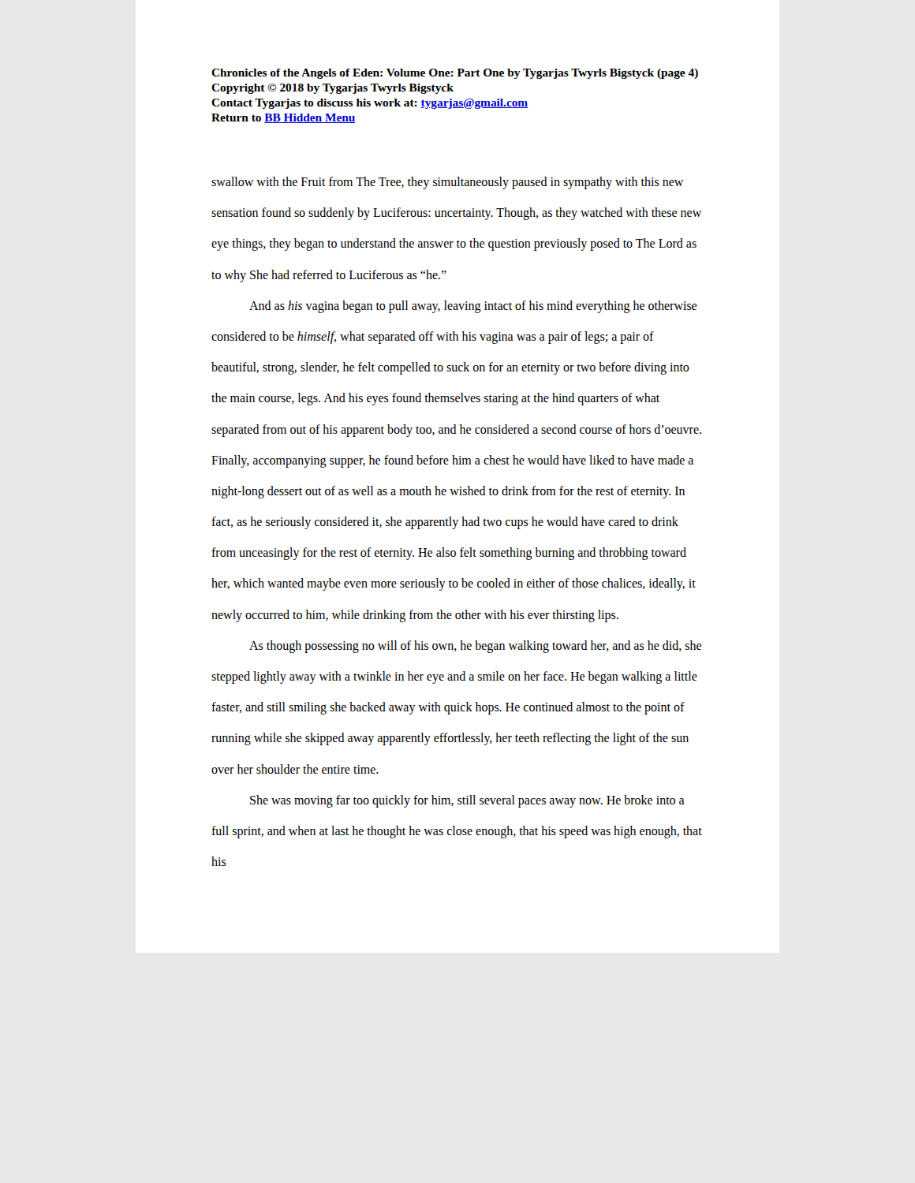Chronicles of the Angels of Eden: Volume One: Part One by Tygarjas Twyrls Bigstyck (page 4)
Copyright © 2018 by Tygarjas Twyrls Bigstyck
Contact Tygarjas to discuss his work at: tygarjas@gmail.com
Return to BB Hidden Menu
swallow with the Fruit from The Tree, they simultaneously paused in sympathy with this new sensation found so suddenly by Luciferous: uncertainty. Though, as they watched with these new eye things, they began to understand the answer to the question previously posed to The Lord as to why She had referred to Luciferous as “he.”
And as his vagina began to pull away, leaving intact of his mind everything he otherwise considered to be himself, what separated off with his vagina was a pair of legs; a pair of beautiful, strong, slender, he felt compelled to suck on for an eternity or two before diving into the main course, legs. And his eyes found themselves staring at the hind quarters of what separated from out of his apparent body too, and he considered a second course of hors d’oeuvre. Finally, accompanying supper, he found before him a chest he would have liked to have made a night-long dessert out of as well as a mouth he wished to drink from for the rest of eternity. In fact, as he seriously considered it, she apparently had two cups he would have cared to drink from unceasingly for the rest of eternity. He also felt something burning and throbbing toward her, which wanted maybe even more seriously to be cooled in either of those chalices, ideally, it newly occurred to him, while drinking from the other with his ever thirsting lips.
As though possessing no will of his own, he began walking toward her, and as he did, she stepped lightly away with a twinkle in her eye and a smile on her face. He began walking a little faster, and still smiling she backed away with quick hops. He continued almost to the point of running while she skipped away apparently effortlessly, her teeth reflecting the light of the sun over her shoulder the entire time.
She was moving far too quickly for him, still several paces away now. He broke into a full sprint, and when at last he thought he was close enough, that his speed was high enough, that his